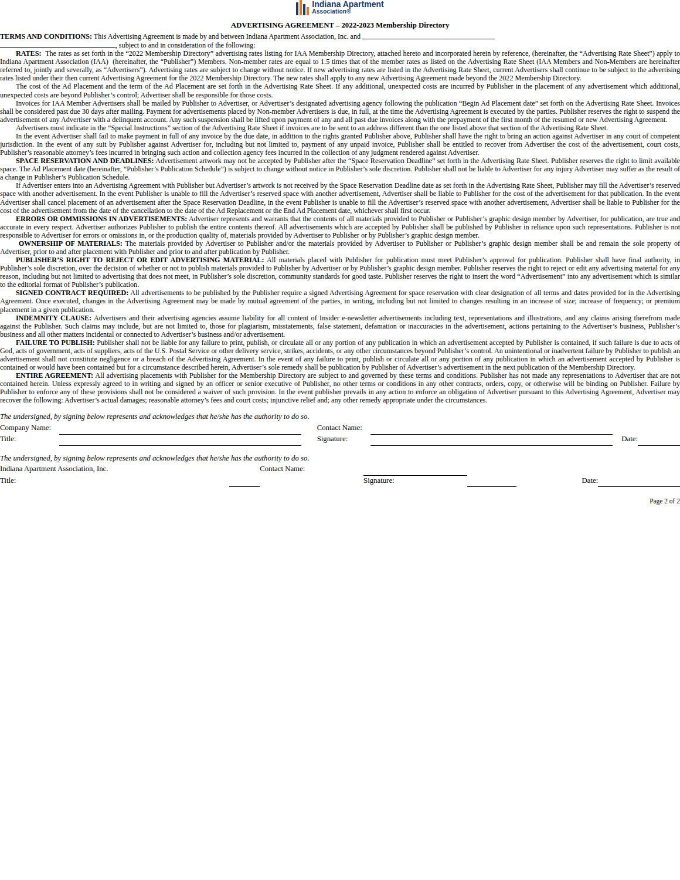Indiana ApartmentAssociation®
ADVERTISING AGREEMENT – 2022-2023 Membership Directory
TERMS AND CONDITIONS: This Advertising Agreement is made by and between Indiana Apartment Association, Inc. and
, subject to and in consideration of the following:
RATES: The rates as set forth in the “2022 Membership Directory” advertising rates listing for IAA Membership Directory, attached hereto and incorporated herein by reference, (hereinafter, the “Advertising Rate Sheet”) apply to Indiana Apartment Association (IAA) (hereinafter, the “Publisher”) Members. Non-member rates are equal to 1.5 times that of the member rates as listed on the Advertising Rate Sheet (IAA Members and Non-Members are hereinafter referred to, jointly and severally, as “Advertisers”). Advertising rates are subject to change without notice. If new advertising rates are listed in the Advertising Rate Sheet, current Advertisers shall continue to be subject to the advertising rates listed under their then current Advertising Agreement for the 2022 Membership Directory. The new rates shall apply to any new Advertising Agreement made beyond the 2022 Membership Directory.
The cost of the Ad Placement and the term of the Ad Placement are set forth in the Advertising Rate Sheet. If any additional, unexpected costs are incurred by Publisher in the placement of any advertisement which additional, unexpected costs are beyond Publisher’s control; Advertiser shall be responsible for those costs.
Invoices for IAA Member Advertisers shall be mailed by Publisher to Advertiser, or Advertiser’s designated advertising agency following the publication “Begin Ad Placement date” set forth on the Advertising Rate Sheet. Invoices shall be considered past due 30 days after mailing. Payment for advertisements placed by Non-member Advertisers is due, in full, at the time the Advertising Agreement is executed by the parties. Publisher reserves the right to suspend the advertisement of any Advertiser with a delinquent account. Any such suspension shall be lifted upon payment of any and all past due invoices along with the prepayment of the first month of the resumed or new Advertising Agreement.
Advertisers must indicate in the “Special Instructions” section of the Advertising Rate Sheet if invoices are to be sent to an address different than the one listed above that section of the Advertising Rate Sheet.
In the event Advertiser shall fail to make payment in full of any invoice by the due date, in addition to the rights granted Publisher above, Publisher shall have the right to bring an action against Advertiser in any court of competent jurisdiction. In the event of any suit by Publisher against Advertiser for, including but not limited to, payment of any unpaid invoice, Publisher shall be entitled to recover from Advertiser the cost of the advertisement, court costs, Publisher’s reasonable attorney’s fees incurred in bringing such action and collection agency fees incurred in the collection of any judgment rendered against Advertiser.
SPACE RESERVATION AND DEADLINES: Advertisement artwork may not be accepted by Publisher after the “Space Reservation Deadline” set forth in the Advertising Rate Sheet. Publisher reserves the right to limit available space. The Ad Placement date (hereinafter, “Publisher’s Publication Schedule”) is subject to change without notice in Publisher’s sole discretion. Publisher shall not be liable to Advertiser for any injury Advertiser may suffer as the result of a change in Publisher’s Publication Schedule.
If Advertiser enters into an Advertising Agreement with Publisher but Advertiser’s artwork is not received by the Space Reservation Deadline date as set forth in the Advertising Rate Sheet, Publisher may fill the Advertiser’s reserved space with another advertisement. In the event Publisher is unable to fill the Advertiser’s reserved space with another advertisement, Advertiser shall be liable to Publisher for the cost of the advertisement for that publication. In the event Advertiser shall cancel placement of an advertisement after the Space Reservation Deadline, in the event Publisher is unable to fill the Advertiser’s reserved space with another advertisement, Advertiser shall be liable to Publisher for the cost of the advertisement from the date of the cancellation to the date of the Ad Replacement or the End Ad Placement date, whichever shall first occur.
ERRORS OR OMMISSIONS IN ADVERTISEMENTS: Advertiser represents and warrants that the contents of all materials provided to Publisher or Publisher’s graphic design member by Advertiser, for publication, are true and accurate in every respect. Advertiser authorizes Publisher to publish the entire contents thereof. All advertisements which are accepted by Publisher shall be published by Publisher in reliance upon such representations. Publisher is not responsible to Advertiser for errors or omissions in, or the production quality of, materials provided by Advertiser to Publisher or by Publisher’s graphic design member.
OWNERSHIP OF MATERIALS: The materials provided by Advertiser to Publisher and/or the materials provided by Advertiser to Publisher or Publisher’s graphic design member shall be and remain the sole property of Advertiser, prior to and after placement with Publisher and prior to and after publication by Publisher.
PUBLISHER’S RIGHT TO REJECT OR EDIT ADVERTISING MATERIAL: All materials placed with Publisher for publication must meet Publisher’s approval for publication. Publisher shall have final authority, in Publisher’s sole discretion, over the decision of whether or not to publish materials provided to Publisher by Advertiser or by Publisher’s graphic design member. Publisher reserves the right to reject or edit any advertising material for any reason, including but not limited to advertising that does not meet, in Publisher’s sole discretion, community standards for good taste. Publisher reserves the right to insert the word “Advertisement” into any advertisement which is similar to the editorial format of Publisher’s publication.
SIGNED CONTRACT REQUIRED: All advertisements to be published by the Publisher require a signed Advertising Agreement for space reservation with clear designation of all terms and dates provided for in the Advertising Agreement. Once executed, changes in the Advertising Agreement may be made by mutual agreement of the parties, in writing, including but not limited to changes resulting in an increase of size; increase of frequency; or premium placement in a given publication.
INDEMNITY CLAUSE: Advertisers and their advertising agencies assume liability for all content of Insider e-newsletter advertisements including text, representations and illustrations, and any claims arising therefrom made against the Publisher. Such claims may include, but are not limited to, those for plagiarism, misstatements, false statement, defamation or inaccuracies in the advertisement, actions pertaining to the Advertiser’s business, Publisher’s business and all other matters incidental or connected to Advertiser’s business and/or advertisement.
FAILURE TO PUBLISH: Publisher shall not be liable for any failure to print, publish, or circulate all or any portion of any publication in which an advertisement accepted by Publisher is contained, if such failure is due to acts of God, acts of government, acts of suppliers, acts of the U.S. Postal Service or other delivery service, strikes, accidents, or any other circumstances beyond Publisher’s control. An unintentional or inadvertent failure by Publisher to publish an advertisement shall not constitute negligence or a breach of the Advertising Agreement. In the event of any failure to print, publish or circulate all or any portion of any publication in which an advertisement accepted by Publisher is contained or would have been contained but for a circumstance described herein, Advertiser’s sole remedy shall be publication by Publisher of Advertiser’s advertisement in the next publication of the Membership Directory.
ENTIRE AGREEMENT: All advertising placements with Publisher for the Membership Directory are subject to and governed by these terms and conditions. Publisher has not made any representations to Advertiser that are not contained herein. Unless expressly agreed to in writing and signed by an officer or senior executive of Publisher, no other terms or conditions in any other contracts, orders, copy, or otherwise will be binding on Publisher. Failure by Publisher to enforce any of these provisions shall not be considered a waiver of such provision. In the event publisher prevails in any action to enforce an obligation of Advertiser pursuant to this Advertising Agreement, Advertiser may recover the following: Advertiser’s actual damages; reasonable attorney’s fees and court costs; injunctive relief and; any other remedy appropriate under the circumstances.
The undersigned, by signing below represents and acknowledges that he/she has the authority to do so.
| Company Name: | | | Contact Name: | | | |
| Title: | | | Signature: | | Date: | |
The undersigned, by signing below represents and acknowledges that he/she has the authority to do so.
| Indiana Apartment Association, Inc. | | Contact Name: | | | |
| Title: | | | Signature: | | Date: | |
Page 2 of 2